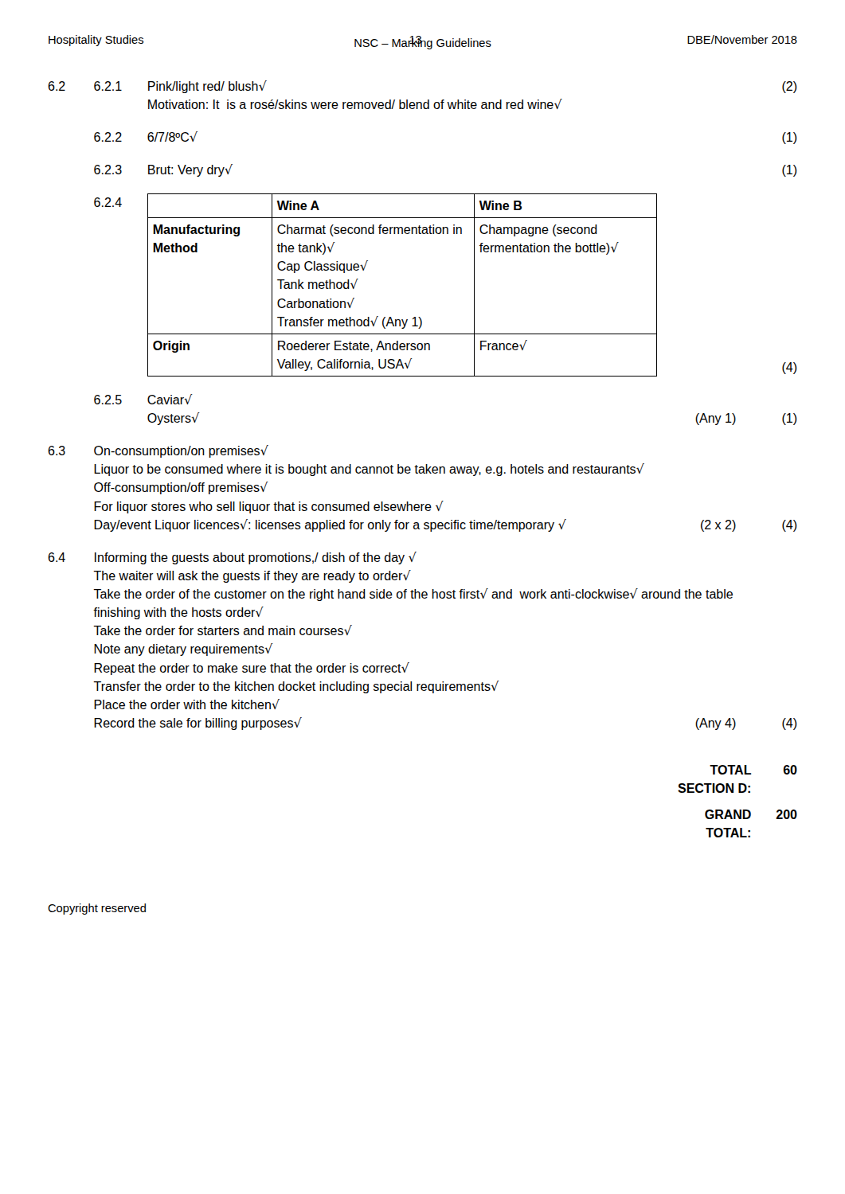Hospitality Studies
13
DBE/November 2018
NSC – Marking Guidelines
6.2
6.2.1
Pink/light red/ blush√
Motivation: It is a rosé/skins were removed/ blend of white and red wine√
(2)
6.2.2
6/7/8ºC√
(1)
6.2.3
Brut: Very dry√
(1)
6.2.4
| | Wine A | Wine B |
| --- | --- | --- |
| Manufacturing Method | Charmat (second fermentation in the tank) √ Cap Classique √ Tank method √ Carbonation √ Transfer method √ (Any 1) | Champagne (second fermentation the bottle) √ |
| Origin | Roederer Estate, Anderson Valley, California, USA √ | France √ |
(4)
6.2.5
Caviar√
Oysters√
(Any 1)
(1)
6.3
On-consumption/on premises√
Liquor to be consumed where it is bought and cannot be taken away, e.g. hotels and restaurants√
Off-consumption/off premises√
For liquor stores who sell liquor that is consumed elsewhere √
Day/event Liquor licences√: licenses applied for only for a specific time/temporary √
(2 x 2)
(4)
6.4
Informing the guests about promotions,/ dish of the day √
The waiter will ask the guests if they are ready to order√
Take the order of the customer on the right hand side of the host first√ and work anti-clockwise√ around the table finishing with the hosts order√
Take the order for starters and main courses√
Note any dietary requirements√
Repeat the order to make sure that the order is correct√
Transfer the order to the kitchen docket including special requirements√
Place the order with the kitchen√
Record the sale for billing purposes√
(Any 4)
(4)
TOTAL SECTION D: 60
GRAND TOTAL: 200
Copyright reserved